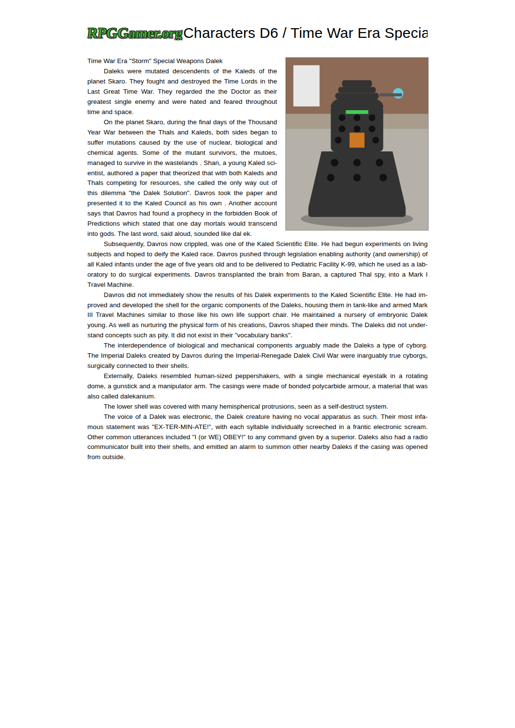RPGGamer.org
Characters D6 / Time War Era Special W
Time War Era "Storm" Special Weapons Dalek
Daleks were mutated descendents of the Kaleds of the planet Skaro. They fought and destroyed the Time Lords in the Last Great Time War. They regarded the the Doctor as their greatest single enemy and were hated and feared throughout time and space.
On the planet Skaro, during the final days of the Thousand Year War between the Thals and Kaleds, both sides began to suffer mutations caused by the use of nuclear, biological and chemical agents. Some of the mutant survivors, the mutoes, managed to survive in the wastelands . Shan, a young Kaled scientist, authored a paper that theorized that with both Kaleds and Thals competing for resources, she called the only way out of this dilemma "the Dalek Solution". Davros took the paper and presented it to the Kaled Council as his own . Another account says that Davros had found a prophecy in the forbidden Book of Predictions which stated that one day mortals would transcend into gods. The last word, said aloud, sounded like dal ek.
Subsequently, Davros now crippled, was one of the Kaled Scientific Elite. He had begun experiments on living subjects and hoped to deify the Kaled race. Davros pushed through legislation enabling authority (and ownership) of all Kaled infants under the age of five years old and to be delivered to Pediatric Facility K-99, which he used as a laboratory to do surgical experiments. Davros transplanted the brain from Baran, a captured Thal spy, into a Mark I Travel Machine.
Davros did not immediately show the results of his Dalek experiments to the Kaled Scientific Elite. He had improved and developed the shell for the organic components of the Daleks, housing them in tank-like and armed Mark III Travel Machines similar to those like his own life support chair. He maintained a nursery of embryonic Dalek young. As well as nurturing the physical form of his creations, Davros shaped their minds. The Daleks did not understand concepts such as pity. It did not exist in their "vocabulary banks".
The interdependence of biological and mechanical components arguably made the Daleks a type of cyborg. The Imperial Daleks created by Davros during the Imperial-Renegade Dalek Civil War were inarguably true cyborgs, surgically connected to their shells.
Externally, Daleks resembled human-sized peppershakers, with a single mechanical eyestalk in a rotating dome, a gunstick and a manipulator arm. The casings were made of bonded polycarbide armour, a material that was also called dalekanium.
The lower shell was covered with many hemispherical protrusions, seen as a self-destruct system.
The voice of a Dalek was electronic, the Dalek creature having no vocal apparatus as such. Their most infamous statement was "EX-TER-MIN-ATE!", with each syllable individually screeched in a frantic electronic scream. Other common utterances included "I (or WE) OBEY!" to any command given by a superior. Daleks also had a radio communicator built into their shells, and emitted an alarm to summon other nearby Daleks if the casing was opened from outside.